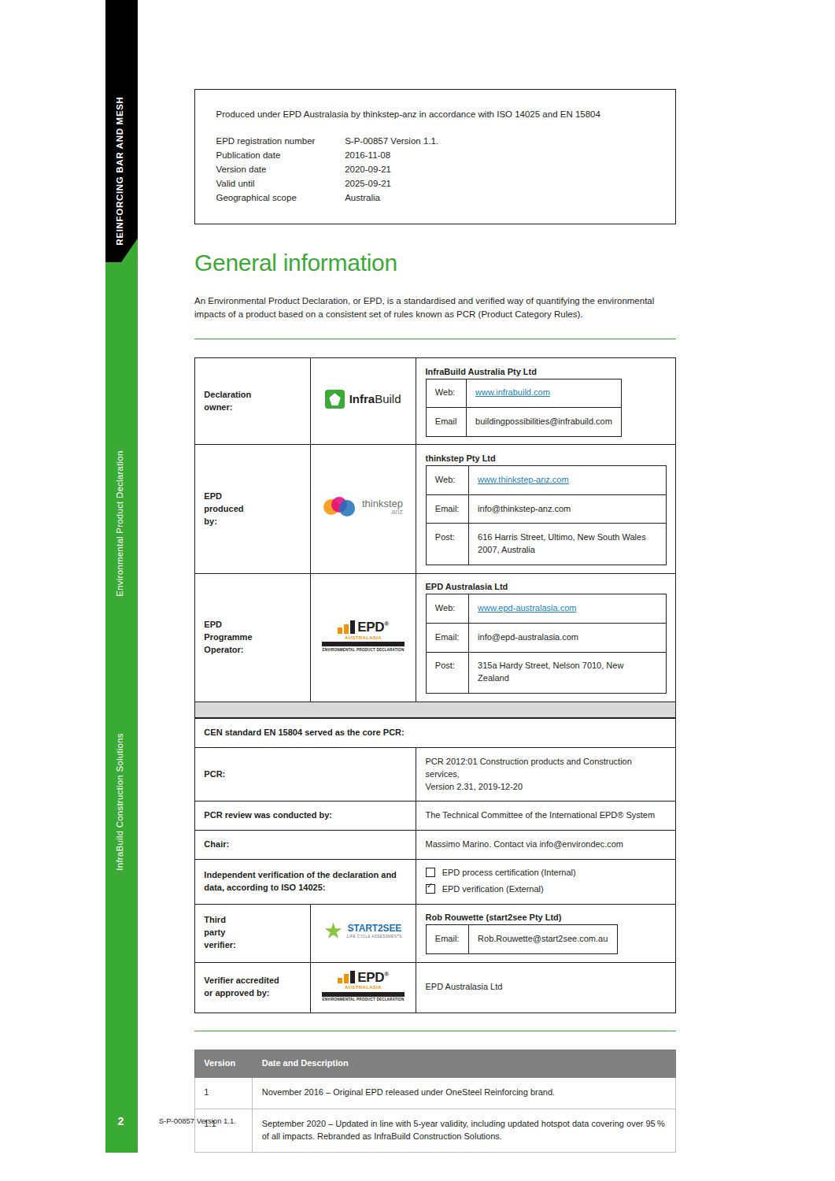REINFORCING BAR AND MESH
Environmental Product Declaration
InfraBuild Construction Solutions
Produced under EPD Australasia by thinkstep-anz in accordance with ISO 14025 and EN 15804
| EPD registration number | S-P-00857 Version 1.1. |
| Publication date | 2016-11-08 |
| Version date | 2020-09-21 |
| Valid until | 2025-09-21 |
| Geographical scope | Australia |
General information
An Environmental Product Declaration, or EPD, is a standardised and verified way of quantifying the environmental impacts of a product based on a consistent set of rules known as PCR (Product Category Rules).
| Declaration owner: | Infra Build | InfraBuild Australia Pty Ltd / Web: / www.infrabuild.com / / Email / buildingpossibilities@infrabuild.com / |
| EPD produced by: | thinkstep anz | thinkstep Pty Ltd / Web: / www.thinkstep-anz.com / / Email: / info@thinkstep-anz.com / / Post: / 616 Harris Street, Ultimo, New South Wales 2007, Australia / |
| EPD Programme Operator: | EPD ® AUSTRALASIA ENVIRONMENTAL PRODUCT DECLARATION | EPD Australasia Ltd / Web: / www.epd-australasia.com / / Email: / info@epd-australasia.com / / Post: / 315a Hardy Street, Nelson 7010, New Zealand / |
| CEN standard EN 15804 served as the core PCR: |
| PCR: | PCR 2012:01 Construction products and Construction services, Version 2.31, 2019-12-20 |
| PCR review was conducted by: | The Technical Committee of the International EPD® System |
| Chair: | Massimo Marino. Contact via info@environdec.com |
| Independent verification of the declaration and data, according to ISO 14025: | EPD process certification (Internal) EPD verification (External) |
| Third party verifier: | START2SEE LIFE CYCLE ASSESSMENTS | Rob Rouwette (start2see Pty Ltd) / Email: / Rob.Rouwette@start2see.com.au / |
| Verifier accredited or approved by: | EPD ® AUSTRALASIA ENVIRONMENTAL PRODUCT DECLARATION | EPD Australasia Ltd |
| Version | Date and Description |
| --- | --- |
| 1 | November 2016 – Original EPD released under OneSteel Reinforcing brand. |
| 1.1 | September 2020 – Updated in line with 5-year validity, including updated hotspot data covering over 95 % of all impacts. Rebranded as InfraBuild Construction Solutions. |
2 S-P-00857 Version 1.1.